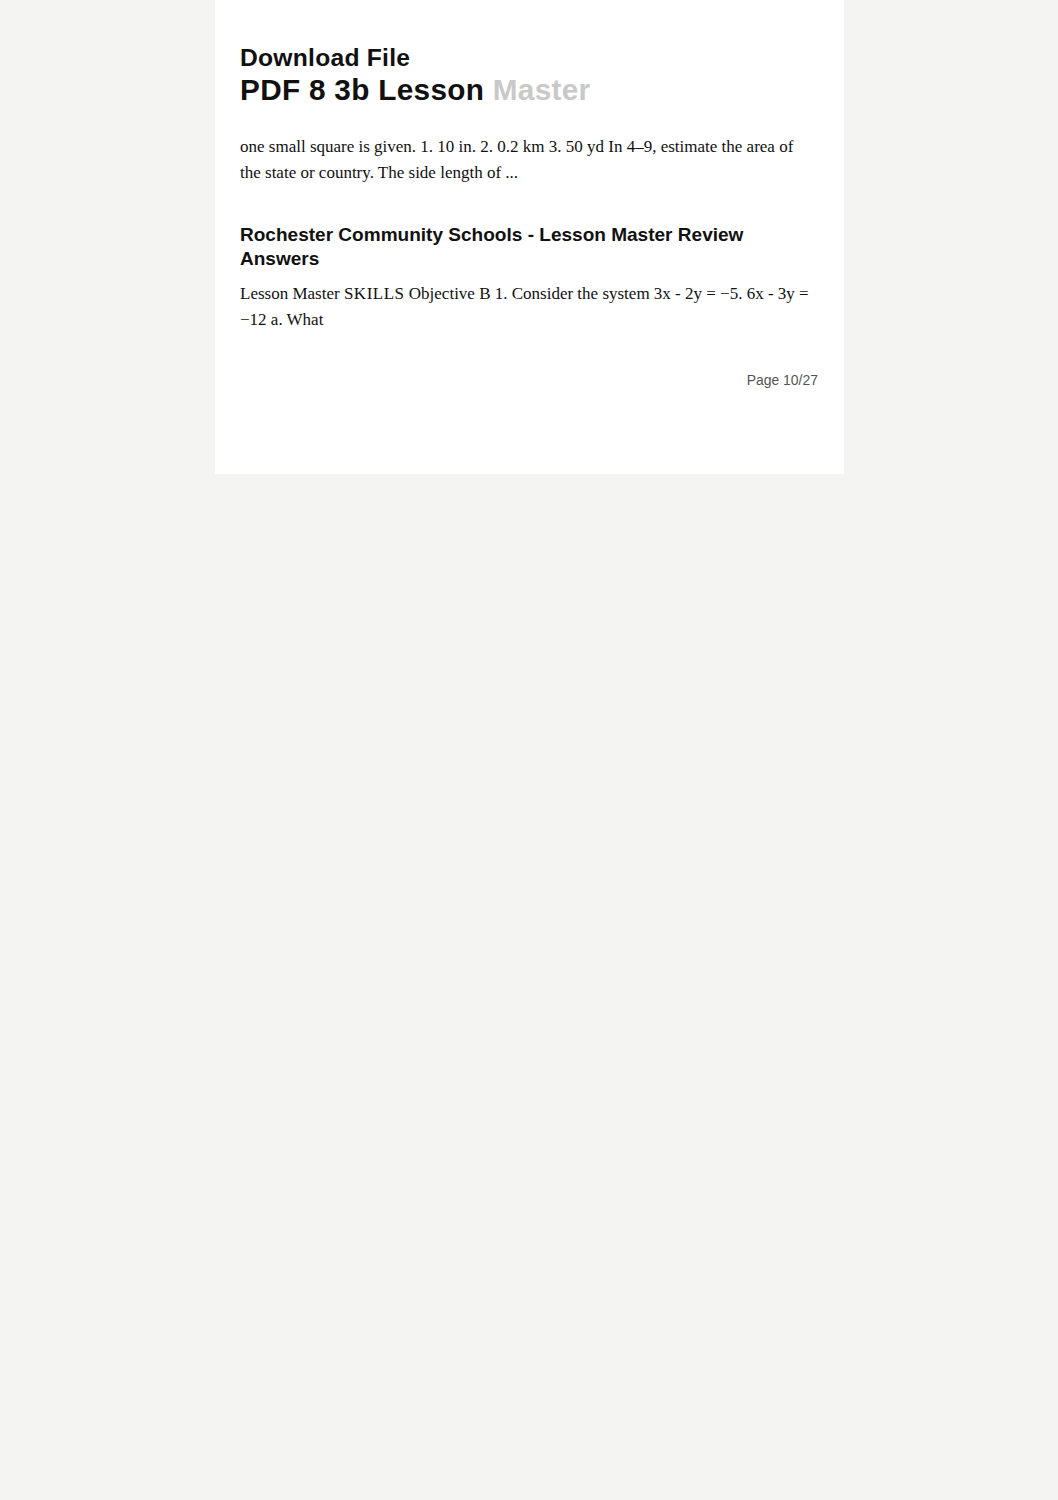Download File
PDF 8 3b Lesson Master
one small square is given. 1. 10 in. 2. 0.2 km 3. 50 yd In 4–9, estimate the area of the state or country. The side length of ...
Rochester Community Schools - Lesson Master Review Answers
Lesson Master SKILLS Objective B 1. Consider the system 3x - 2y = −5. 6x - 3y = −12 a. What
Page 10/27